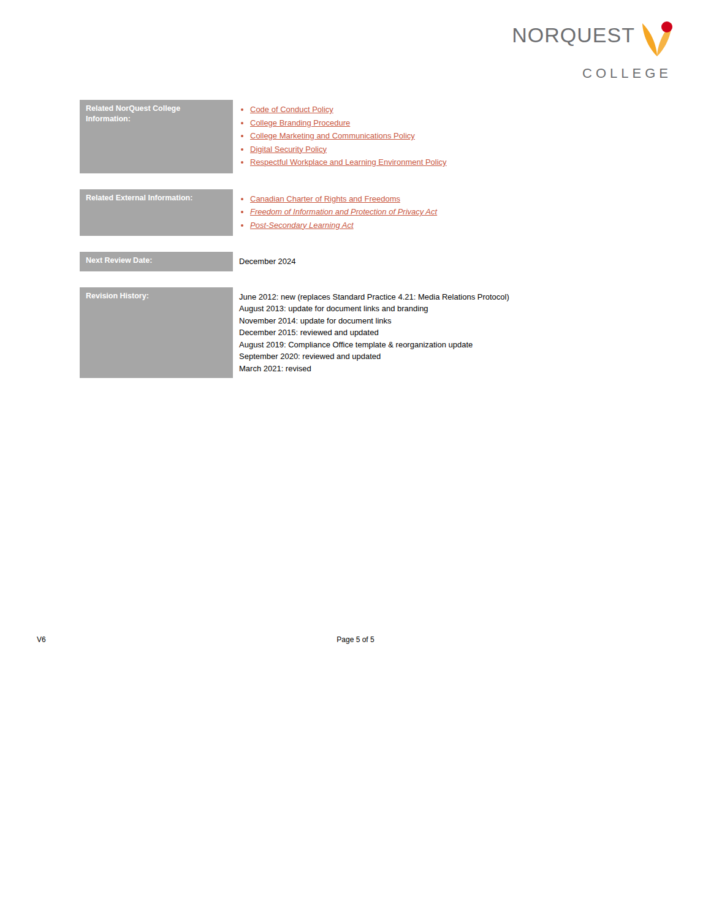NORQUEST
COLLEGE
| Related NorQuest College Information: | Code of Conduct Policy College Branding Procedure College Marketing and Communications Policy Digital Security Policy Respectful Workplace and Learning Environment Policy |
| Related External Information: | Canadian Charter of Rights and Freedoms Freedom of Information and Protection of Privacy Act Post-Secondary Learning Act |
| Next Review Date: | December 2024 |
| Revision History: | June 2012: new (replaces Standard Practice 4.21: Media Relations Protocol) August 2013: update for document links and branding November 2014: update for document links December 2015: reviewed and updated August 2019: Compliance Office template & reorganization update September 2020: reviewed and updated March 2021: revised |
V6
Page 5 of 5